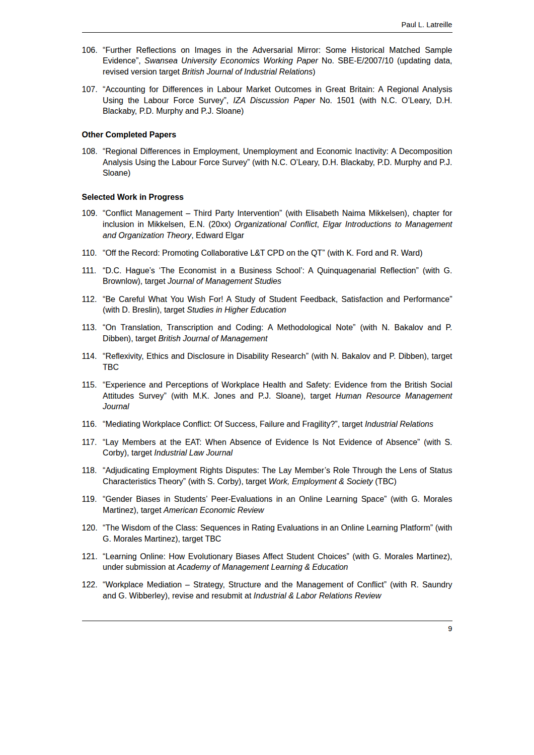Paul L. Latreille
106.“Further Reflections on Images in the Adversarial Mirror: Some Historical Matched Sample Evidence”, Swansea University Economics Working Paper No. SBE-E/2007/10 (updating data, revised version target British Journal of Industrial Relations)
107.“Accounting for Differences in Labour Market Outcomes in Great Britain: A Regional Analysis Using the Labour Force Survey”, IZA Discussion Paper No. 1501 (with N.C. O’Leary, D.H. Blackaby, P.D. Murphy and P.J. Sloane)
Other Completed Papers
108.“Regional Differences in Employment, Unemployment and Economic Inactivity: A Decomposition Analysis Using the Labour Force Survey” (with N.C. O’Leary, D.H. Blackaby, P.D. Murphy and P.J. Sloane)
Selected Work in Progress
109.“Conflict Management – Third Party Intervention” (with Elisabeth Naima Mikkelsen), chapter for inclusion in Mikkelsen, E.N. (20xx) Organizational Conflict, Elgar Introductions to Management and Organization Theory, Edward Elgar
110.“Off the Record: Promoting Collaborative L&T CPD on the QT” (with K. Ford and R. Ward)
111.“D.C. Hague’s ‘The Economist in a Business School’: A Quinquagenarial Reflection” (with G. Brownlow), target Journal of Management Studies
112.“Be Careful What You Wish For! A Study of Student Feedback, Satisfaction and Performance” (with D. Breslin), target Studies in Higher Education
113.“On Translation, Transcription and Coding: A Methodological Note” (with N. Bakalov and P. Dibben), target British Journal of Management
114.“Reflexivity, Ethics and Disclosure in Disability Research” (with N. Bakalov and P. Dibben), target TBC
115.“Experience and Perceptions of Workplace Health and Safety: Evidence from the British Social Attitudes Survey” (with M.K. Jones and P.J. Sloane), target Human Resource Management Journal
116.“Mediating Workplace Conflict: Of Success, Failure and Fragility?”, target Industrial Relations
117.“Lay Members at the EAT: When Absence of Evidence Is Not Evidence of Absence” (with S. Corby), target Industrial Law Journal
118.“Adjudicating Employment Rights Disputes: The Lay Member’s Role Through the Lens of Status Characteristics Theory” (with S. Corby), target Work, Employment & Society (TBC)
119.“Gender Biases in Students’ Peer-Evaluations in an Online Learning Space” (with G. Morales Martinez), target American Economic Review
120.“The Wisdom of the Class: Sequences in Rating Evaluations in an Online Learning Platform” (with G. Morales Martinez), target TBC
121.“Learning Online: How Evolutionary Biases Affect Student Choices” (with G. Morales Martinez), under submission at Academy of Management Learning & Education
122.“Workplace Mediation – Strategy, Structure and the Management of Conflict” (with R. Saundry and G. Wibberley), revise and resubmit at Industrial & Labor Relations Review
9